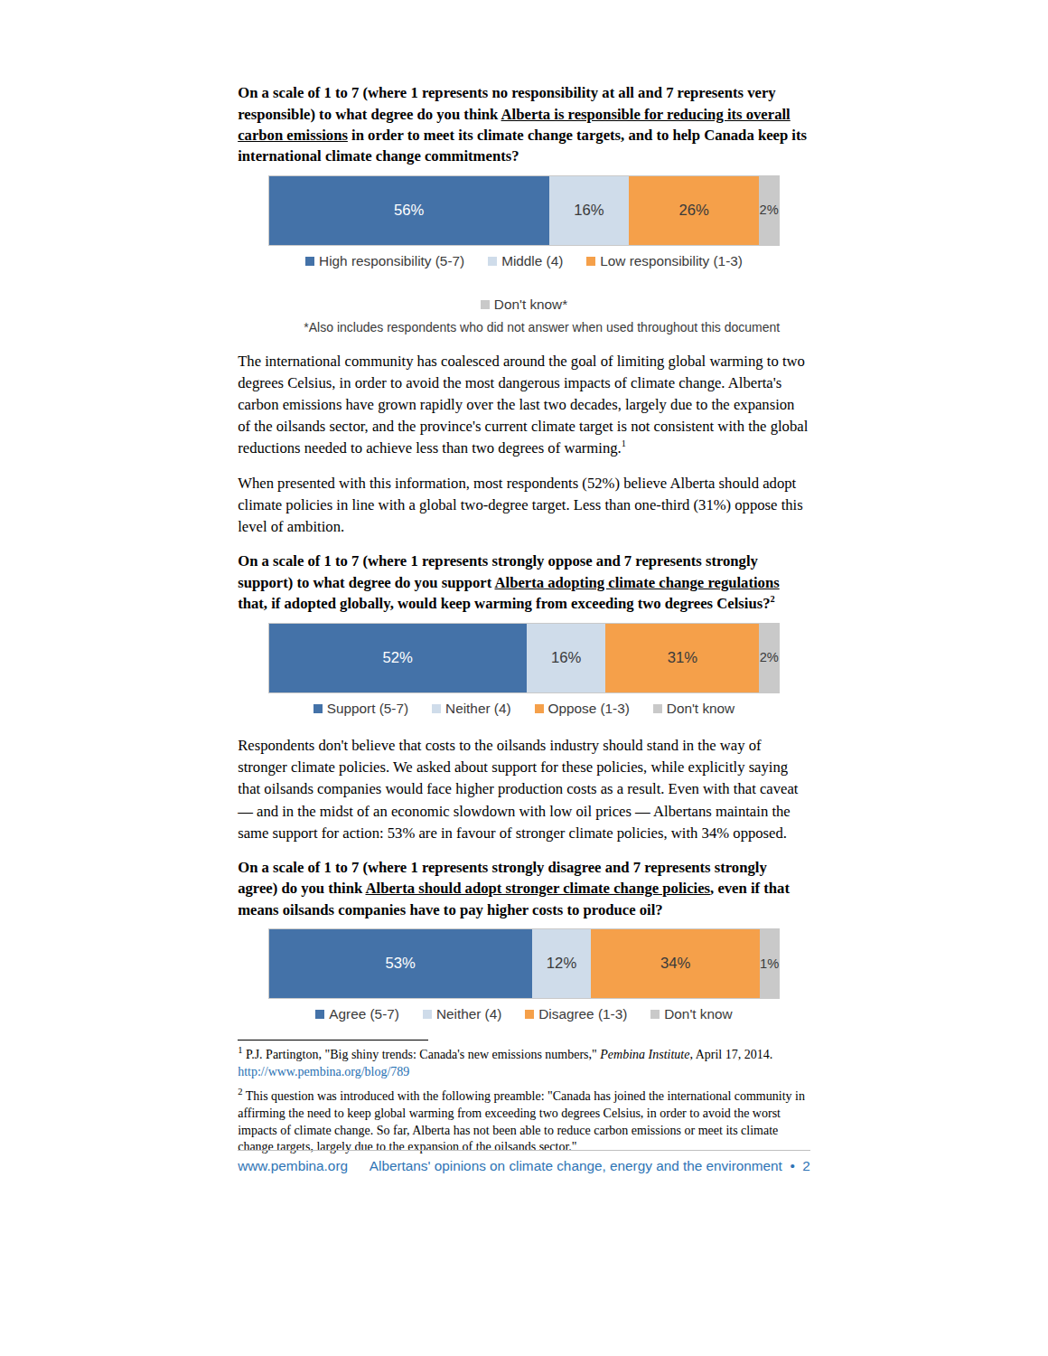On a scale of 1 to 7 (where 1 represents no responsibility at all and 7 represents very responsible) to what degree do you think Alberta is responsible for reducing its overall carbon emissions in order to meet its climate change targets, and to help Canada keep its international climate change commitments?
56%
16%
26%
2%
High responsibility (5-7) Middle (4) Low responsibility (1-3) Don't know*
*Also includes respondents who did not answer when used throughout this document
The international community has coalesced around the goal of limiting global warming to two degrees Celsius, in order to avoid the most dangerous impacts of climate change. Alberta's carbon emissions have grown rapidly over the last two decades, largely due to the expansion of the oilsands sector, and the province's current climate target is not consistent with the global reductions needed to achieve less than two degrees of warming.1
When presented with this information, most respondents (52%) believe Alberta should adopt climate policies in line with a global two-degree target. Less than one-third (31%) oppose this level of ambition.
On a scale of 1 to 7 (where 1 represents strongly oppose and 7 represents strongly support) to what degree do you support Alberta adopting climate change regulations that, if adopted globally, would keep warming from exceeding two degrees Celsius?2
52%
16%
31%
2%
Support (5-7) Neither (4) Oppose (1-3) Don't know
Respondents don't believe that costs to the oilsands industry should stand in the way of stronger climate policies. We asked about support for these policies, while explicitly saying that oilsands companies would face higher production costs as a result. Even with that caveat — and in the midst of an economic slowdown with low oil prices — Albertans maintain the same support for action: 53% are in favour of stronger climate policies, with 34% opposed.
On a scale of 1 to 7 (where 1 represents strongly disagree and 7 represents strongly agree) do you think Alberta should adopt stronger climate change policies, even if that means oilsands companies have to pay higher costs to produce oil?
53%
12%
34%
1%
Agree (5-7) Neither (4) Disagree (1-3) Don't know
1 P.J. Partington, "Big shiny trends: Canada's new emissions numbers," Pembina Institute, April 17, 2014. http://www.pembina.org/blog/789
2 This question was introduced with the following preamble: "Canada has joined the international community in affirming the need to keep global warming from exceeding two degrees Celsius, in order to avoid the worst impacts of climate change. So far, Alberta has not been able to reduce carbon emissions or meet its climate change targets, largely due to the expansion of the oilsands sector."
www.pembina.org
Albertans' opinions on climate change, energy and the environment • 2